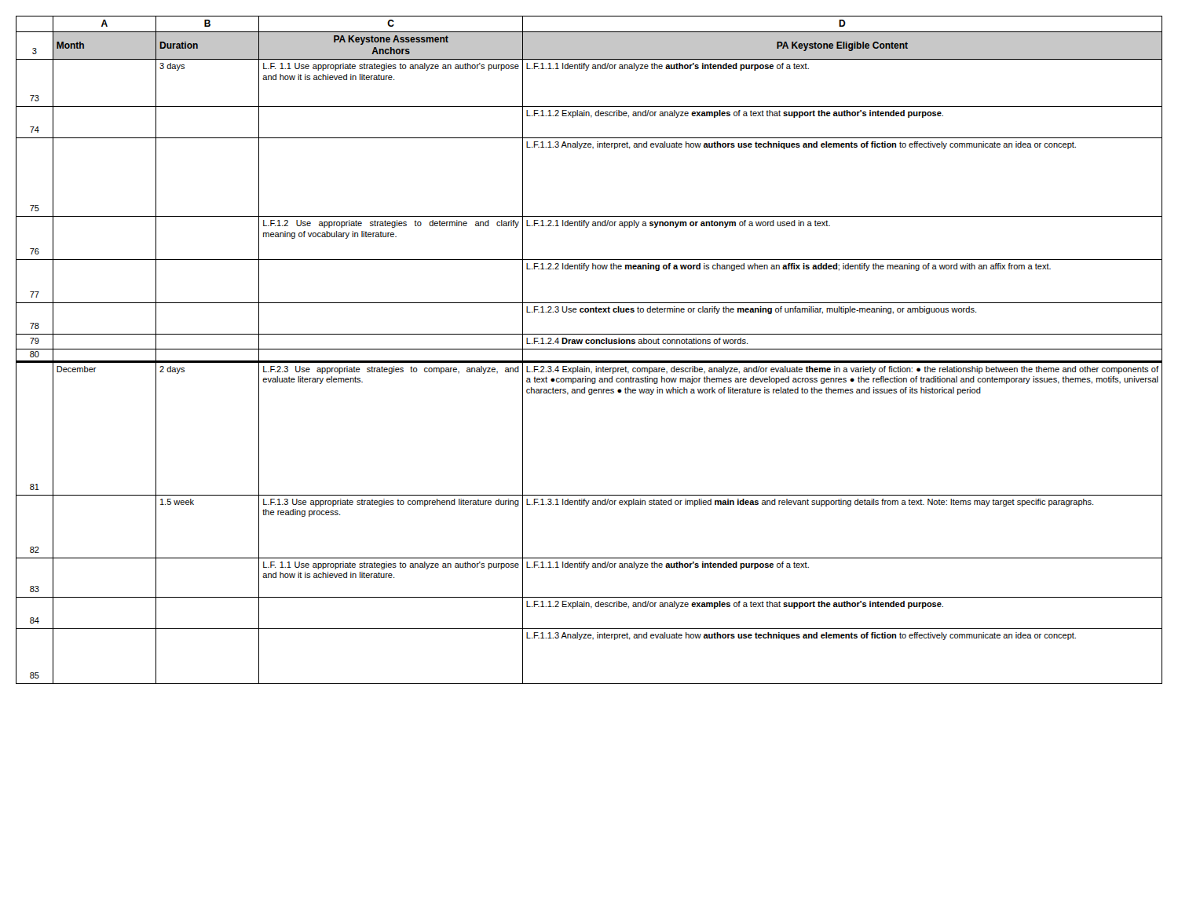| | A | B | C | D |
| --- | --- | --- | --- | --- |
| 3 | Month | Duration | PA Keystone Assessment Anchors | PA Keystone Eligible Content |
| 73 | | 3 days | L.F. 1.1 Use appropriate strategies to analyze an author's purpose and how it is achieved in literature. | L.F.1.1.1 Identify and/or analyze the author's intended purpose of a text. |
| 74 | | | | L.F.1.1.2 Explain, describe, and/or analyze examples of a text that support the author's intended purpose . |
| 75 | | | | L.F.1.1.3 Analyze, interpret, and evaluate how authors use techniques and elements of fiction to effectively communicate an idea or concept. |
| 76 | | | L.F.1.2 Use appropriate strategies to determine and clarify meaning of vocabulary in literature. | L.F.1.2.1 Identify and/or apply a synonym or antonym of a word used in a text. |
| 77 | | | | L.F.1.2.2 Identify how the meaning of a word is changed when an affix is added ; identify the meaning of a word with an affix from a text. |
| 78 | | | | L.F.1.2.3 Use context clues to determine or clarify the meaning of unfamiliar, multiple-meaning, or ambiguous words. |
| 79 | | | | L.F.1.2.4 Draw conclusions about connotations of words. |
| 80 | | | | |
| 81 | December | 2 days | L.F.2.3 Use appropriate strategies to compare, analyze, and evaluate literary elements. | L.F.2.3.4 Explain, interpret, compare, describe, analyze, and/or evaluate theme in a variety of fiction: ● the relationship between the theme and other components of a text ●comparing and contrasting how major themes are developed across genres ● the reflection of traditional and contemporary issues, themes, motifs, universal characters, and genres ● the way in which a work of literature is related to the themes and issues of its historical period |
| 82 | | 1.5 week | L.F.1.3 Use appropriate strategies to comprehend literature during the reading process. | L.F.1.3.1 Identify and/or explain stated or implied main ideas and relevant supporting details from a text. Note: Items may target specific paragraphs. |
| 83 | | | L.F. 1.1 Use appropriate strategies to analyze an author's purpose and how it is achieved in literature. | L.F.1.1.1 Identify and/or analyze the author's intended purpose of a text. |
| 84 | | | | L.F.1.1.2 Explain, describe, and/or analyze examples of a text that support the author's intended purpose . |
| 85 | | | | L.F.1.1.3 Analyze, interpret, and evaluate how authors use techniques and elements of fiction to effectively communicate an idea or concept. |